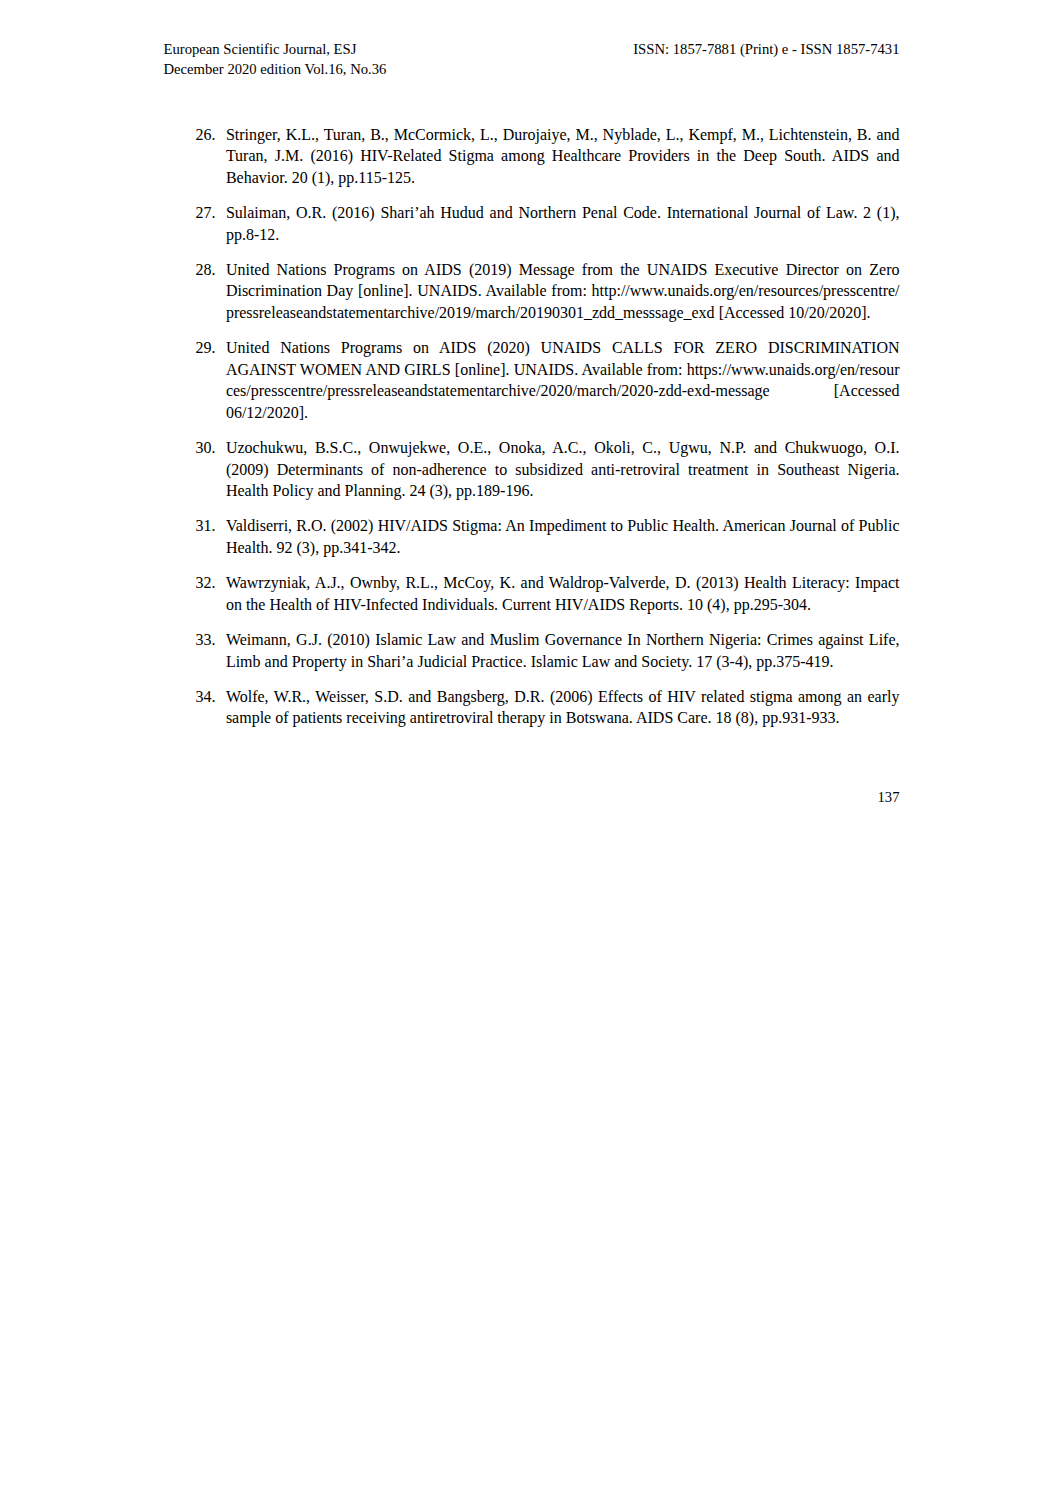European Scientific Journal, ESJ
December 2020 edition Vol.16, No.36
ISSN: 1857-7881 (Print) e - ISSN 1857-7431
Stringer, K.L., Turan, B., McCormick, L., Durojaiye, M., Nyblade, L., Kempf, M., Lichtenstein, B. and Turan, J.M. (2016) HIV-Related Stigma among Healthcare Providers in the Deep South. AIDS and Behavior. 20 (1), pp.115-125.
Sulaiman, O.R. (2016) Shari’ah Hudud and Northern Penal Code. International Journal of Law. 2 (1), pp.8-12.
United Nations Programs on AIDS (2019) Message from the UNAIDS Executive Director on Zero Discrimination Day [online]. UNAIDS. Available from: http://www.unaids.org/en/resources/presscentre/pressreleaseandstatementarchive/2019/march/20190301_zdd_messsage_exd [Accessed 10/20/2020].
United Nations Programs on AIDS (2020) UNAIDS CALLS FOR ZERO DISCRIMINATION AGAINST WOMEN AND GIRLS [online]. UNAIDS. Available from: https://www.unaids.org/en/resources/presscentre/pressreleaseandstatementarchive/2020/march/2020-zdd-exd-message [Accessed 06/12/2020].
Uzochukwu, B.S.C., Onwujekwe, O.E., Onoka, A.C., Okoli, C., Ugwu, N.P. and Chukwuogo, O.I. (2009) Determinants of non-adherence to subsidized anti-retroviral treatment in Southeast Nigeria. Health Policy and Planning. 24 (3), pp.189-196.
Valdiserri, R.O. (2002) HIV/AIDS Stigma: An Impediment to Public Health. American Journal of Public Health. 92 (3), pp.341-342.
Wawrzyniak, A.J., Ownby, R.L., McCoy, K. and Waldrop-Valverde, D. (2013) Health Literacy: Impact on the Health of HIV-Infected Individuals. Current HIV/AIDS Reports. 10 (4), pp.295-304.
Weimann, G.J. (2010) Islamic Law and Muslim Governance In Northern Nigeria: Crimes against Life, Limb and Property in Shari’a Judicial Practice. Islamic Law and Society. 17 (3-4), pp.375-419.
Wolfe, W.R., Weisser, S.D. and Bangsberg, D.R. (2006) Effects of HIV related stigma among an early sample of patients receiving antiretroviral therapy in Botswana. AIDS Care. 18 (8), pp.931-933.
137